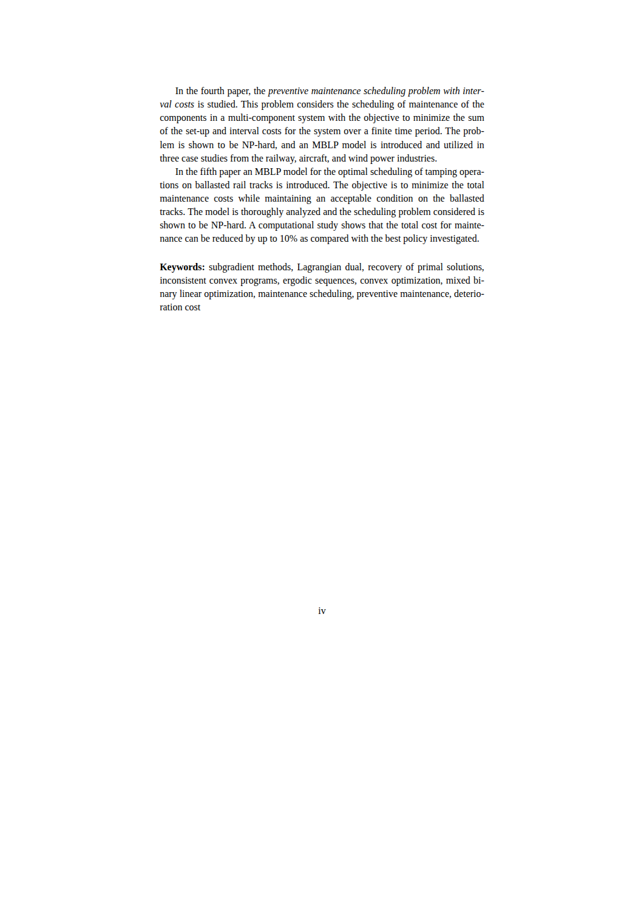In the fourth paper, the preventive maintenance scheduling problem with interval costs is studied. This problem considers the scheduling of maintenance of the components in a multi-component system with the objective to minimize the sum of the set-up and interval costs for the system over a finite time period. The problem is shown to be NP-hard, and an MBLP model is introduced and utilized in three case studies from the railway, aircraft, and wind power industries.
In the fifth paper an MBLP model for the optimal scheduling of tamping operations on ballasted rail tracks is introduced. The objective is to minimize the total maintenance costs while maintaining an acceptable condition on the ballasted tracks. The model is thoroughly analyzed and the scheduling problem considered is shown to be NP-hard. A computational study shows that the total cost for maintenance can be reduced by up to 10% as compared with the best policy investigated.
Keywords: subgradient methods, Lagrangian dual, recovery of primal solutions, inconsistent convex programs, ergodic sequences, convex optimization, mixed binary linear optimization, maintenance scheduling, preventive maintenance, deterioration cost
iv